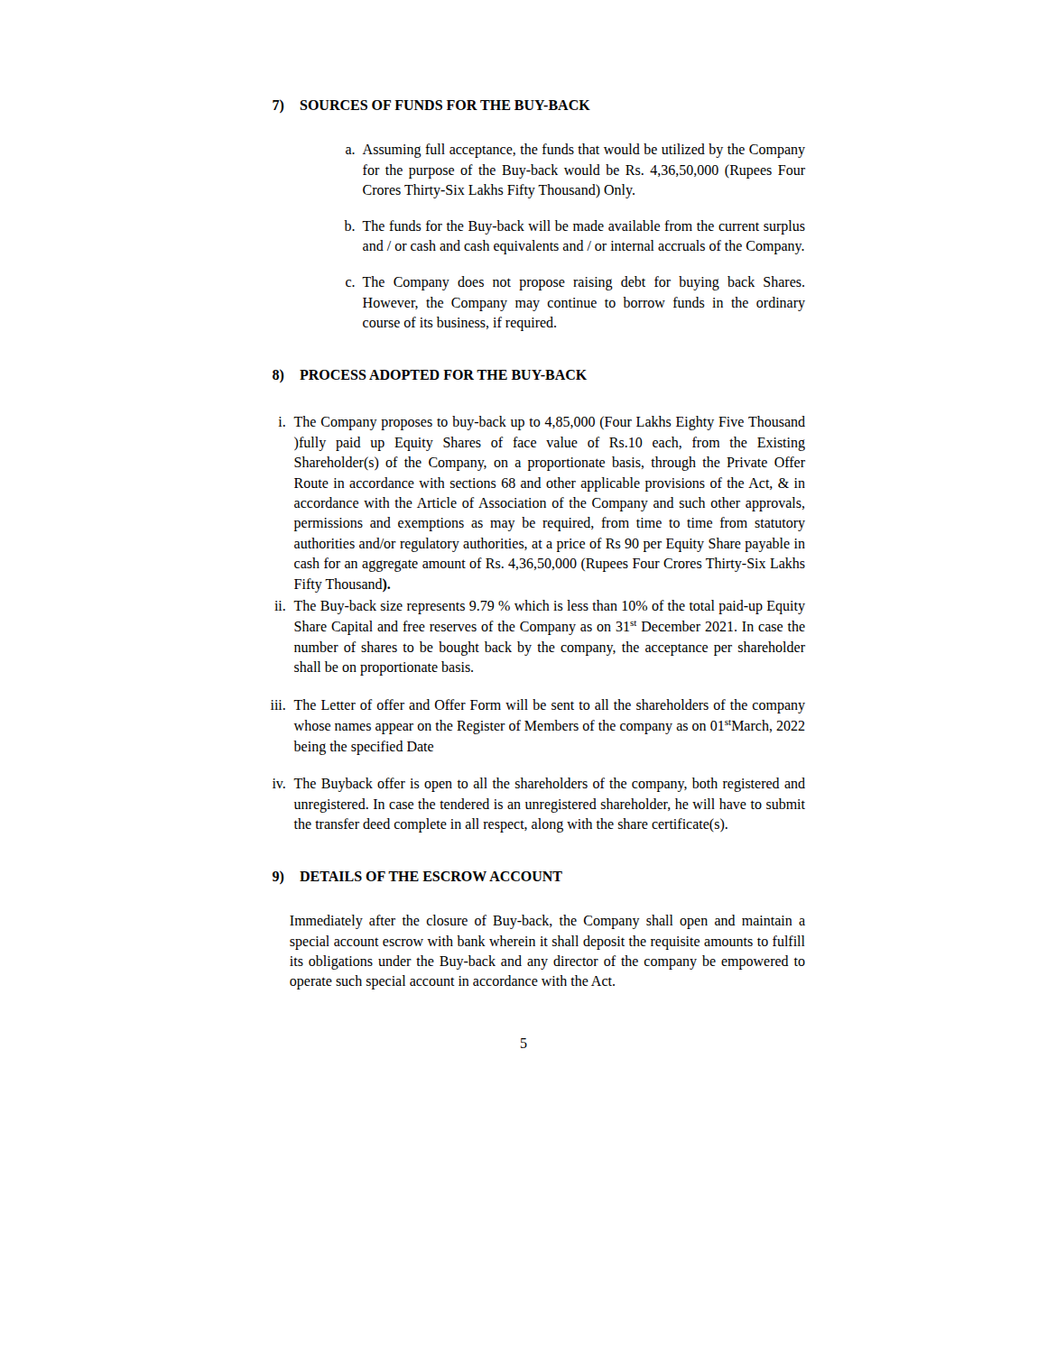7)
Sources of Funds for the Buy-back
Assuming full acceptance, the funds that would be utilized by the Company for the purpose of the Buy-back would be Rs. 4,36,50,000 (Rupees Four Crores Thirty-Six Lakhs Fifty Thousand) Only.
The funds for the Buy-back will be made available from the current surplus and / or cash and cash equivalents and / or internal accruals of the Company.
The Company does not propose raising debt for buying back Shares. However, the Company may continue to borrow funds in the ordinary course of its business, if required.
8)
Process Adopted for the Buy-back
The Company proposes to buy-back up to 4,85,000 (Four Lakhs Eighty Five Thousand )fully paid up Equity Shares of face value of Rs.10 each, from the Existing Shareholder(s) of the Company, on a proportionate basis, through the Private Offer Route in accordance with sections 68 and other applicable provisions of the Act, & in accordance with the Article of Association of the Company and such other approvals, permissions and exemptions as may be required, from time to time from statutory authorities and/or regulatory authorities, at a price of Rs 90 per Equity Share payable in cash for an aggregate amount of Rs. 4,36,50,000 (Rupees Four Crores Thirty-Six Lakhs Fifty Thousand).
The Buy-back size represents 9.79 % which is less than 10% of the total paid-up Equity Share Capital and free reserves of the Company as on 31st December 2021. In case the number of shares to be bought back by the company, the acceptance per shareholder shall be on proportionate basis.
The Letter of offer and Offer Form will be sent to all the shareholders of the company whose names appear on the Register of Members of the company as on 01stMarch, 2022 being the specified Date
The Buyback offer is open to all the shareholders of the company, both registered and unregistered. In case the tendered is an unregistered shareholder, he will have to submit the transfer deed complete in all respect, along with the share certificate(s).
9)
Details of the Escrow Account
Immediately after the closure of Buy-back, the Company shall open and maintain a special account escrow with bank wherein it shall deposit the requisite amounts to fulfill its obligations under the Buy-back and any director of the company be empowered to operate such special account in accordance with the Act.
5